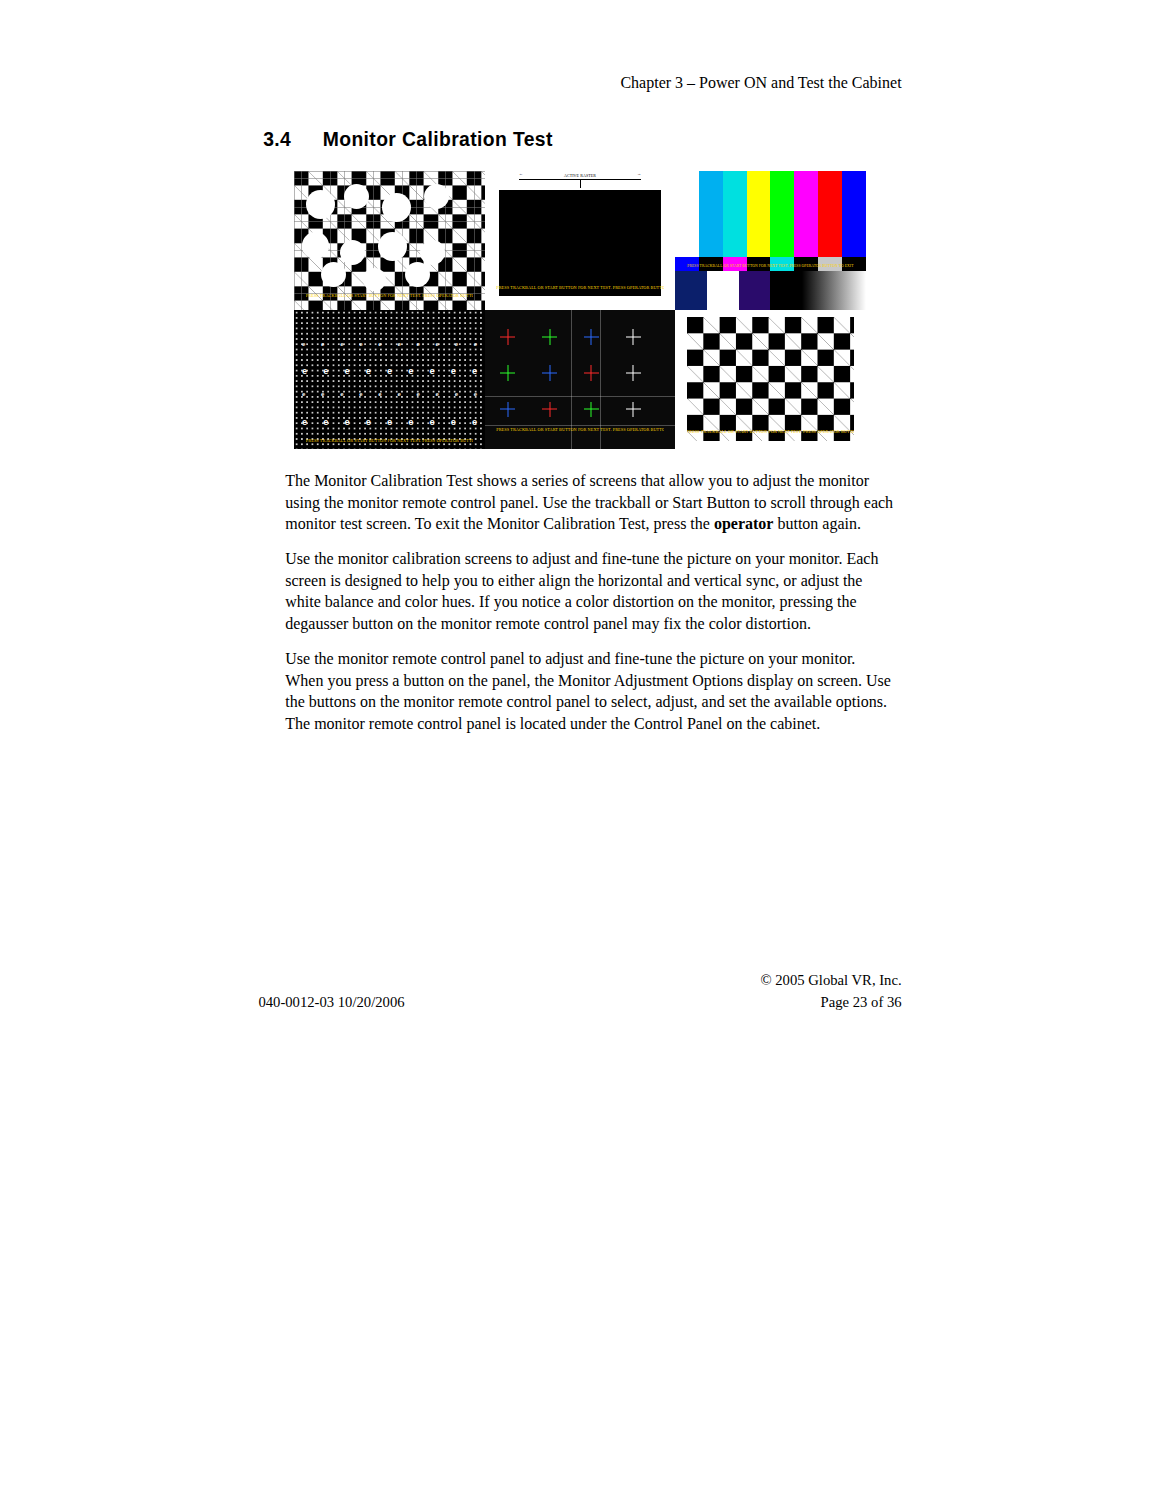Chapter 3 – Power ON and Test the Cabinet
3.4 Monitor Calibration Test
| PRESS TRACKBALL OR START BUTTON FOR NEXT TEST. PRESS OPERATOR BUTTON TO EXIT | ACTIVE RASTER ← → PRESS TRACKBALL OR START BUTTON FOR NEXT TEST. PRESS OPERATOR BUTTON TO EXIT | PRESS TRACKBALL OR START BUTTON FOR NEXT TEST. PRESS OPERATOR BUTTON TO EXIT |
| e e e e e e e e e e e e e e e e e e e e e e e e e e e e e e e e e e e e e e PRESS TRACKBALL OR START BUTTON FOR NEXT TEST. PRESS OPERATOR BUTTON TO EXIT | PRESS TRACKBALL OR START BUTTON FOR NEXT TEST. PRESS OPERATOR BUTTON TO EXIT | PRESS TRACKBALL OR START BUTTON FOR NEXT TEST. PRESS OPERATOR BUTTON TO EXIT |
The Monitor Calibration Test shows a series of screens that allow you to adjust the monitor using the monitor remote control panel. Use the trackball or Start Button to scroll through each monitor test screen. To exit the Monitor Calibration Test, press the operator button again.
Use the monitor calibration screens to adjust and fine-tune the picture on your monitor. Each screen is designed to help you to either align the horizontal and vertical sync, or adjust the white balance and color hues. If you notice a color distortion on the monitor, pressing the degausser button on the monitor remote control panel may fix the color distortion.
Use the monitor remote control panel to adjust and fine-tune the picture on your monitor. When you press a button on the panel, the Monitor Adjustment Options display on screen. Use the buttons on the monitor remote control panel to select, adjust, and set the available options. The monitor remote control panel is located under the Control Panel on the cabinet.
© 2005 Global VR, Inc.
040-0012-03 10/20/2006
Page 23 of 36